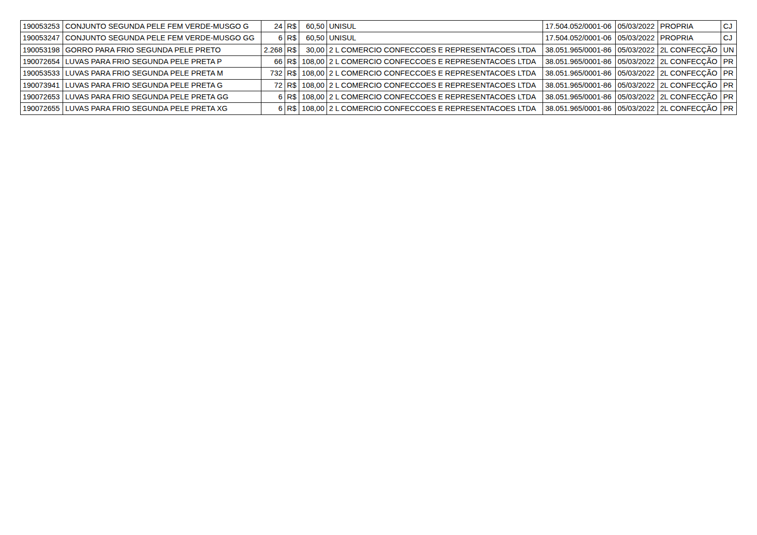| 190053253 | CONJUNTO SEGUNDA PELE FEM VERDE-MUSGO G | 24 | R$ | 60,50 | UNISUL | 17.504.052/0001-06 | 05/03/2022 | PROPRIA | CJ |
| 190053247 | CONJUNTO SEGUNDA PELE FEM VERDE-MUSGO GG | 6 | R$ | 60,50 | UNISUL | 17.504.052/0001-06 | 05/03/2022 | PROPRIA | CJ |
| 190053198 | GORRO PARA FRIO SEGUNDA PELE PRETO | 2.268 | R$ | 30,00 | 2 L COMERCIO CONFECCOES E REPRESENTACOES LTDA | 38.051.965/0001-86 | 05/03/2022 | 2L CONFECÇÃO | UN |
| 190072654 | LUVAS PARA FRIO SEGUNDA PELE PRETA P | 66 | R$ | 108,00 | 2 L COMERCIO CONFECCOES E REPRESENTACOES LTDA | 38.051.965/0001-86 | 05/03/2022 | 2L CONFECÇÃO | PR |
| 190053533 | LUVAS PARA FRIO SEGUNDA PELE PRETA M | 732 | R$ | 108,00 | 2 L COMERCIO CONFECCOES E REPRESENTACOES LTDA | 38.051.965/0001-86 | 05/03/2022 | 2L CONFECÇÃO | PR |
| 190073941 | LUVAS PARA FRIO SEGUNDA PELE PRETA G | 72 | R$ | 108,00 | 2 L COMERCIO CONFECCOES E REPRESENTACOES LTDA | 38.051.965/0001-86 | 05/03/2022 | 2L CONFECÇÃO | PR |
| 190072653 | LUVAS PARA FRIO SEGUNDA PELE PRETA GG | 6 | R$ | 108,00 | 2 L COMERCIO CONFECCOES E REPRESENTACOES LTDA | 38.051.965/0001-86 | 05/03/2022 | 2L CONFECÇÃO | PR |
| 190072655 | LUVAS PARA FRIO SEGUNDA PELE PRETA XG | 6 | R$ | 108,00 | 2 L COMERCIO CONFECCOES E REPRESENTACOES LTDA | 38.051.965/0001-86 | 05/03/2022 | 2L CONFECÇÃO | PR |